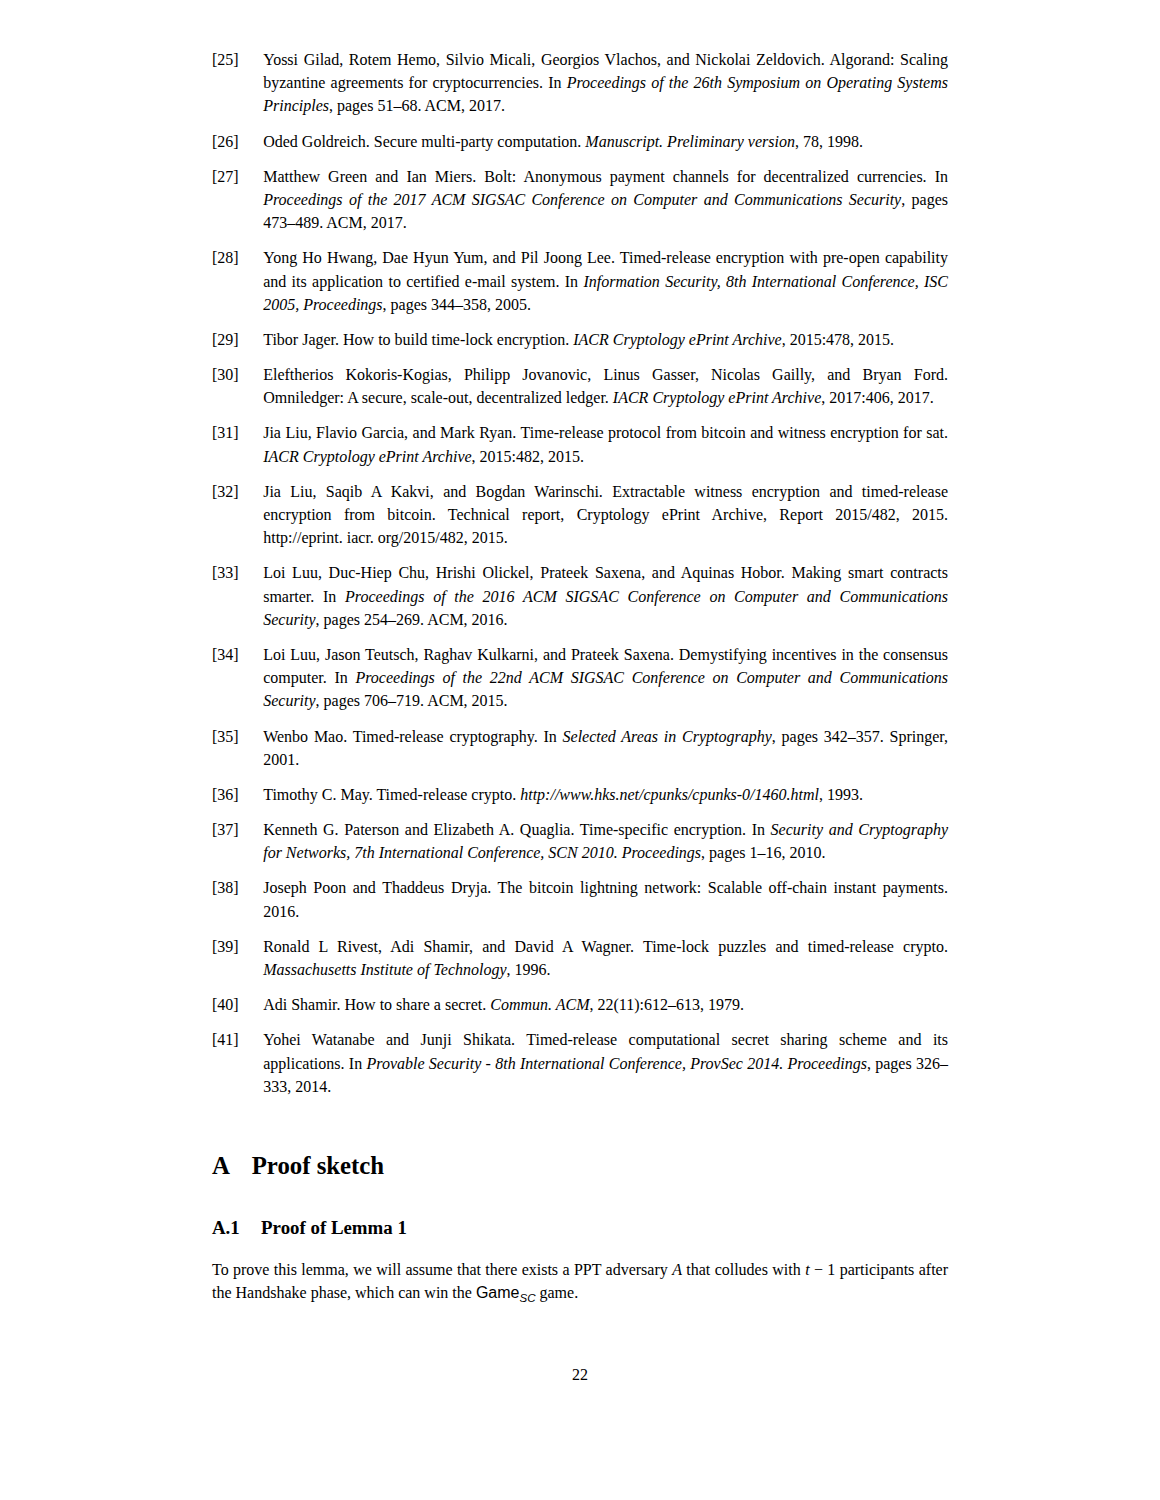Yossi Gilad, Rotem Hemo, Silvio Micali, Georgios Vlachos, and Nickolai Zeldovich. Algorand: Scaling byzantine agreements for cryptocurrencies. In Proceedings of the 26th Symposium on Operating Systems Principles, pages 51–68. ACM, 2017.
Oded Goldreich. Secure multi-party computation. Manuscript. Preliminary version, 78, 1998.
Matthew Green and Ian Miers. Bolt: Anonymous payment channels for decentralized currencies. In Proceedings of the 2017 ACM SIGSAC Conference on Computer and Communications Security, pages 473–489. ACM, 2017.
Yong Ho Hwang, Dae Hyun Yum, and Pil Joong Lee. Timed-release encryption with pre-open capability and its application to certified e-mail system. In Information Security, 8th International Conference, ISC 2005, Proceedings, pages 344–358, 2005.
Tibor Jager. How to build time-lock encryption. IACR Cryptology ePrint Archive, 2015:478, 2015.
Eleftherios Kokoris-Kogias, Philipp Jovanovic, Linus Gasser, Nicolas Gailly, and Bryan Ford. Omniledger: A secure, scale-out, decentralized ledger. IACR Cryptology ePrint Archive, 2017:406, 2017.
Jia Liu, Flavio Garcia, and Mark Ryan. Time-release protocol from bitcoin and witness encryption for sat. IACR Cryptology ePrint Archive, 2015:482, 2015.
Jia Liu, Saqib A Kakvi, and Bogdan Warinschi. Extractable witness encryption and timed-release encryption from bitcoin. Technical report, Cryptology ePrint Archive, Report 2015/482, 2015. http://eprint. iacr. org/2015/482, 2015.
Loi Luu, Duc-Hiep Chu, Hrishi Olickel, Prateek Saxena, and Aquinas Hobor. Making smart contracts smarter. In Proceedings of the 2016 ACM SIGSAC Conference on Computer and Communications Security, pages 254–269. ACM, 2016.
Loi Luu, Jason Teutsch, Raghav Kulkarni, and Prateek Saxena. Demystifying incentives in the consensus computer. In Proceedings of the 22nd ACM SIGSAC Conference on Computer and Communications Security, pages 706–719. ACM, 2015.
Wenbo Mao. Timed-release cryptography. In Selected Areas in Cryptography, pages 342–357. Springer, 2001.
Timothy C. May. Timed-release crypto. http://www.hks.net/cpunks/cpunks-0/1460.html, 1993.
Kenneth G. Paterson and Elizabeth A. Quaglia. Time-specific encryption. In Security and Cryptography for Networks, 7th International Conference, SCN 2010. Proceedings, pages 1–16, 2010.
Joseph Poon and Thaddeus Dryja. The bitcoin lightning network: Scalable off-chain instant payments. 2016.
Ronald L Rivest, Adi Shamir, and David A Wagner. Time-lock puzzles and timed-release crypto. Massachusetts Institute of Technology, 1996.
Adi Shamir. How to share a secret. Commun. ACM, 22(11):612–613, 1979.
Yohei Watanabe and Junji Shikata. Timed-release computational secret sharing scheme and its applications. In Provable Security - 8th International Conference, ProvSec 2014. Proceedings, pages 326–333, 2014.
AProof sketch
A.1 Proof of Lemma 1
To prove this lemma, we will assume that there exists a PPT adversary A that colludes with t − 1 participants after the Handshake phase, which can win the GameSC game.
22